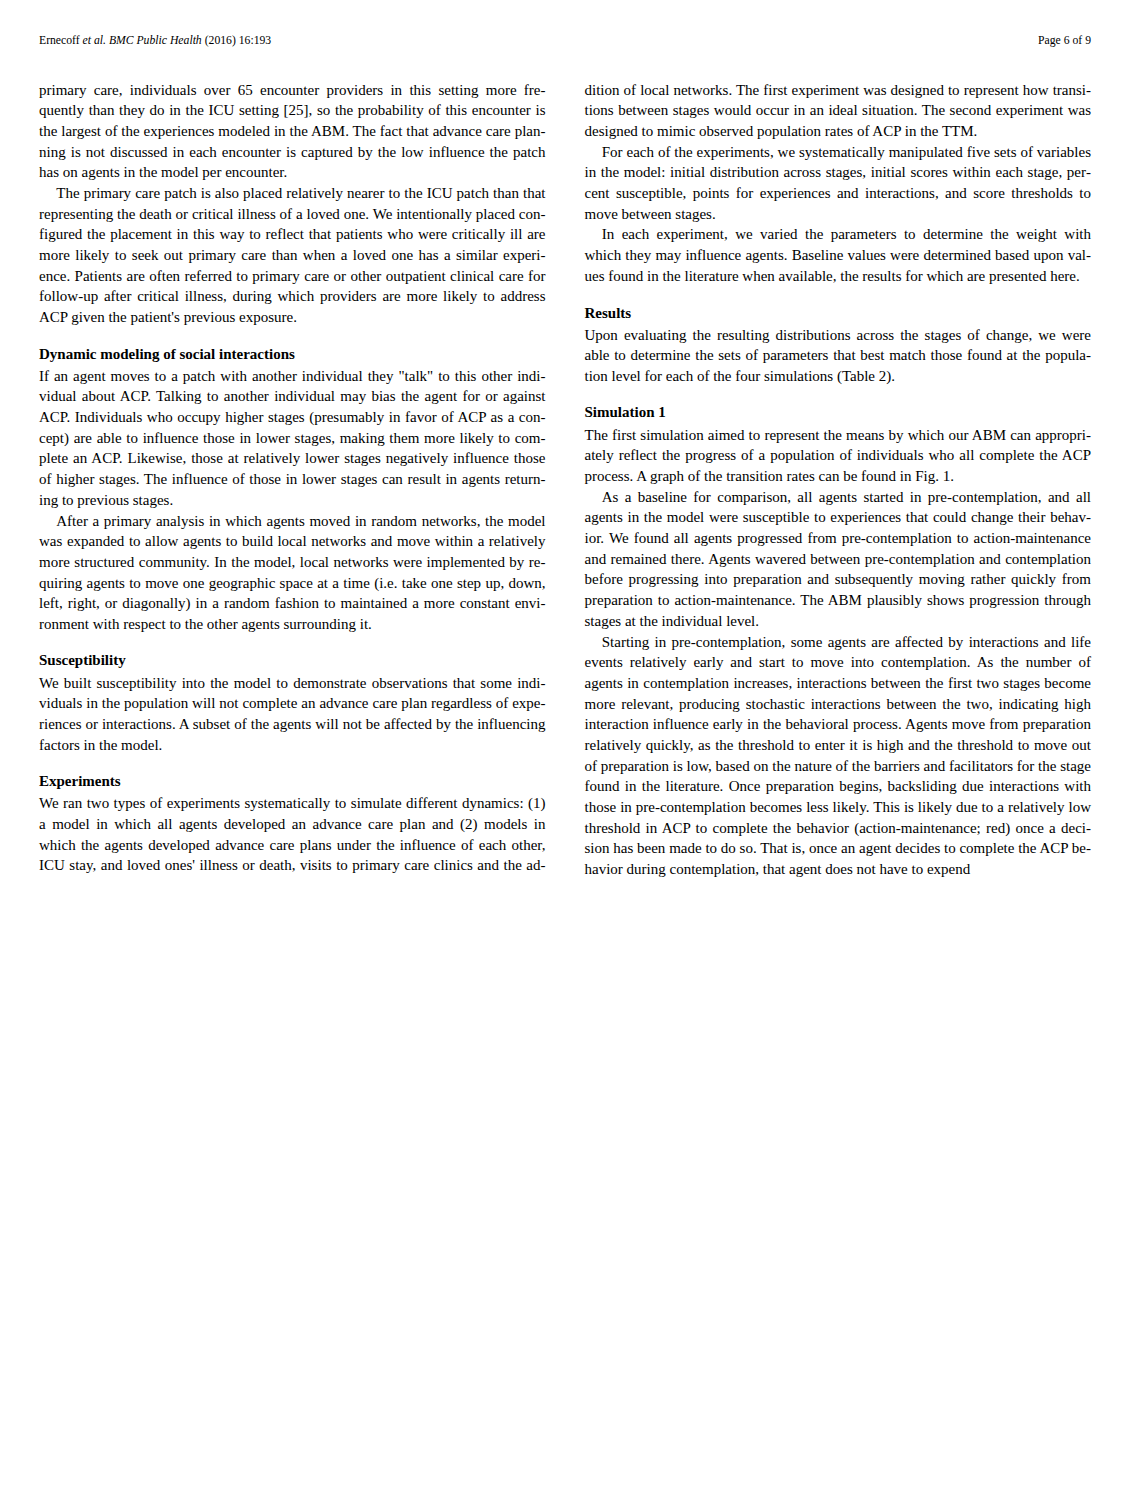Ernecoff et al. BMC Public Health (2016) 16:193 Page 6 of 9
primary care, individuals over 65 encounter providers in this setting more frequently than they do in the ICU setting [25], so the probability of this encounter is the largest of the experiences modeled in the ABM. The fact that advance care planning is not discussed in each encounter is captured by the low influence the patch has on agents in the model per encounter.
The primary care patch is also placed relatively nearer to the ICU patch than that representing the death or critical illness of a loved one. We intentionally placed configured the placement in this way to reflect that patients who were critically ill are more likely to seek out primary care than when a loved one has a similar experience. Patients are often referred to primary care or other outpatient clinical care for follow-up after critical illness, during which providers are more likely to address ACP given the patient's previous exposure.
Dynamic modeling of social interactions
If an agent moves to a patch with another individual they "talk" to this other individual about ACP. Talking to another individual may bias the agent for or against ACP. Individuals who occupy higher stages (presumably in favor of ACP as a concept) are able to influence those in lower stages, making them more likely to complete an ACP. Likewise, those at relatively lower stages negatively influence those of higher stages. The influence of those in lower stages can result in agents returning to previous stages.
After a primary analysis in which agents moved in random networks, the model was expanded to allow agents to build local networks and move within a relatively more structured community. In the model, local networks were implemented by requiring agents to move one geographic space at a time (i.e. take one step up, down, left, right, or diagonally) in a random fashion to maintained a more constant environment with respect to the other agents surrounding it.
Susceptibility
We built susceptibility into the model to demonstrate observations that some individuals in the population will not complete an advance care plan regardless of experiences or interactions. A subset of the agents will not be affected by the influencing factors in the model.
Experiments
We ran two types of experiments systematically to simulate different dynamics: (1) a model in which all agents developed an advance care plan and (2) models in which the agents developed advance care plans under the influence of each other, ICU stay, and loved ones' illness or death, visits to primary care clinics and the addition of local networks. The first experiment was designed to represent how transitions between stages would occur in an ideal situation. The second experiment was designed to mimic observed population rates of ACP in the TTM.
For each of the experiments, we systematically manipulated five sets of variables in the model: initial distribution across stages, initial scores within each stage, percent susceptible, points for experiences and interactions, and score thresholds to move between stages.
In each experiment, we varied the parameters to determine the weight with which they may influence agents. Baseline values were determined based upon values found in the literature when available, the results for which are presented here.
Results
Upon evaluating the resulting distributions across the stages of change, we were able to determine the sets of parameters that best match those found at the population level for each of the four simulations (Table 2).
Simulation 1
The first simulation aimed to represent the means by which our ABM can appropriately reflect the progress of a population of individuals who all complete the ACP process. A graph of the transition rates can be found in Fig. 1.
As a baseline for comparison, all agents started in pre-contemplation, and all agents in the model were susceptible to experiences that could change their behavior. We found all agents progressed from pre-contemplation to action-maintenance and remained there. Agents wavered between pre-contemplation and contemplation before progressing into preparation and subsequently moving rather quickly from preparation to action-maintenance. The ABM plausibly shows progression through stages at the individual level.
Starting in pre-contemplation, some agents are affected by interactions and life events relatively early and start to move into contemplation. As the number of agents in contemplation increases, interactions between the first two stages become more relevant, producing stochastic interactions between the two, indicating high interaction influence early in the behavioral process. Agents move from preparation relatively quickly, as the threshold to enter it is high and the threshold to move out of preparation is low, based on the nature of the barriers and facilitators for the stage found in the literature. Once preparation begins, backsliding due interactions with those in pre-contemplation becomes less likely. This is likely due to a relatively low threshold in ACP to complete the behavior (action-maintenance; red) once a decision has been made to do so. That is, once an agent decides to complete the ACP behavior during contemplation, that agent does not have to expend